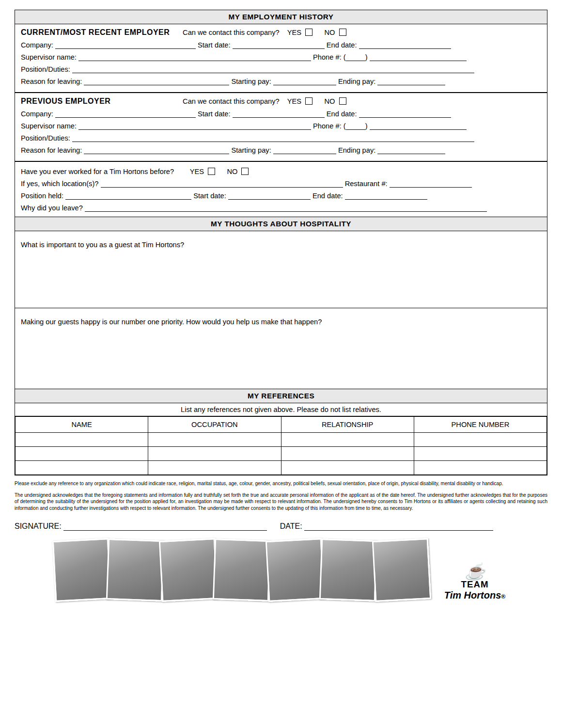MY EMPLOYMENT HISTORY
CURRENT/MOST RECENT EMPLOYER Can we contact this company? YES NO
Company: Start date: End date:
Supervisor name: Phone #: ( )
Position/Duties:
Reason for leaving: Starting pay: Ending pay:
PREVIOUS EMPLOYER Can we contact this company? YES NO
Company: Start date: End date:
Supervisor name: Phone #: ( )
Position/Duties:
Reason for leaving: Starting pay: Ending pay:
Have you ever worked for a Tim Hortons before? YES NO
If yes, which location(s)? Restaurant #:
Position held: Start date: End date:
Why did you leave?
MY THOUGHTS ABOUT HOSPITALITY
What is important to you as a guest at Tim Hortons?
Making our guests happy is our number one priority. How would you help us make that happen?
MY REFERENCES
List any references not given above. Please do not list relatives.
| NAME | OCCUPATION | RELATIONSHIP | PHONE NUMBER |
| --- | --- | --- | --- |
Please exclude any reference to any organization which could indicate race, religion, marital status, age, colour, gender, ancestry, political beliefs, sexual orientation, place of origin, physical disability, mental disability or handicap.
The undersigned acknowledges that the foregoing statements and information fully and truthfully set forth the true and accurate personal information of the applicant as of the date hereof. The undersigned further acknowledges that for the purposes of determining the suitability of the undersigned for the position applied for, an investigation may be made with respect to relevant information. The undersigned hereby consents to Tim Hortons or its affiliates or agents collecting and retaining such information and conducting further investigations with respect to relevant information. The undersigned further consents to the updating of this information from time to time, as necessary.
SIGNATURE: DATE:
☕
TEAM
Tim Hortons®